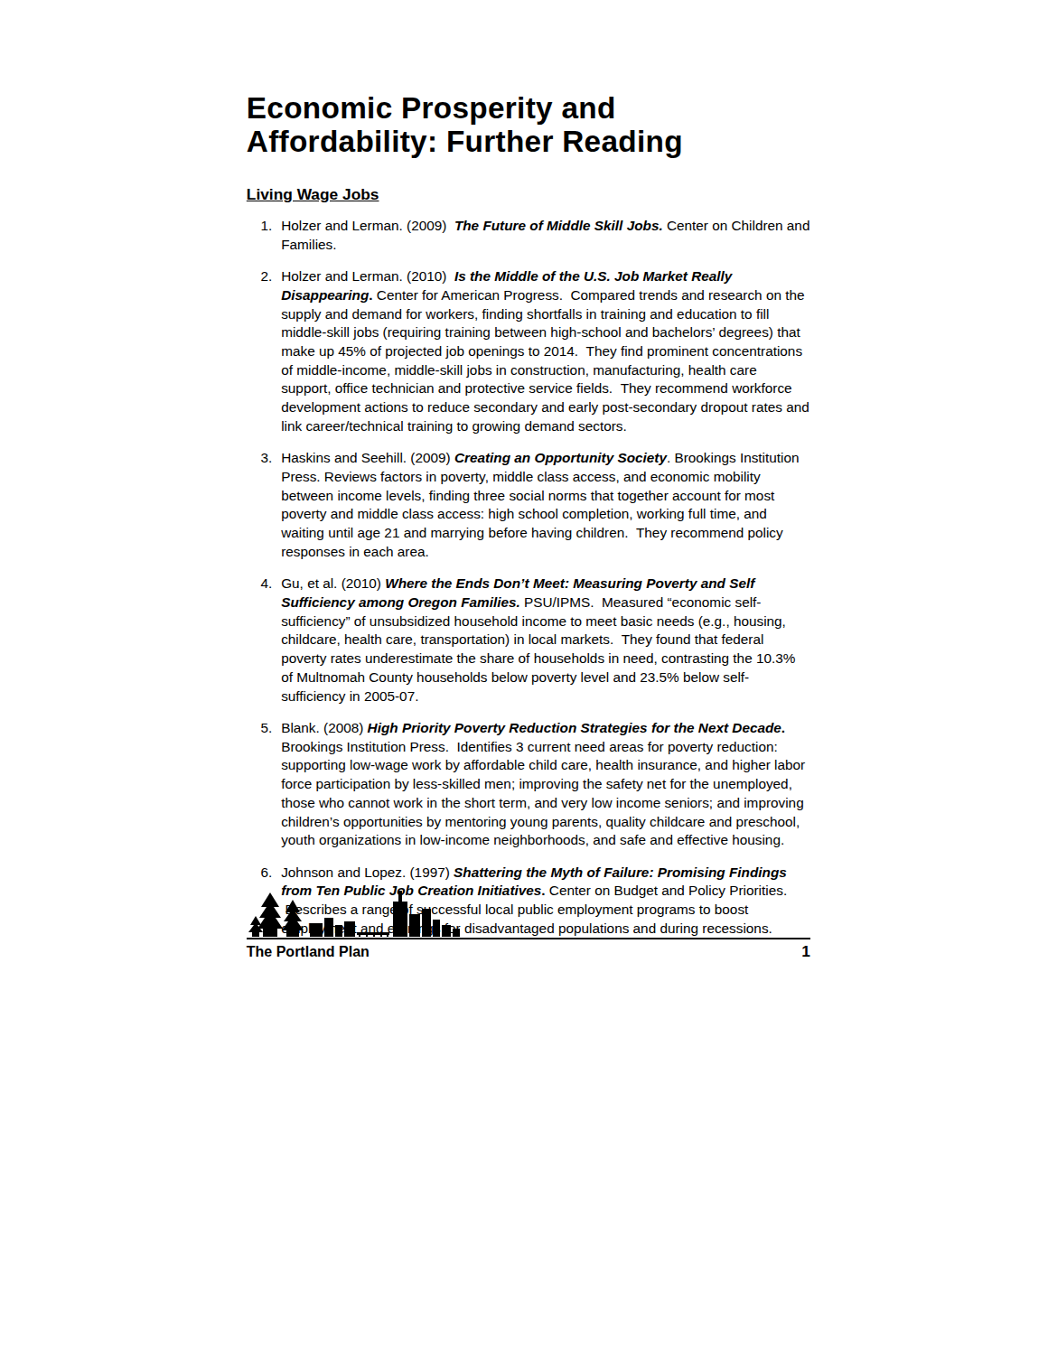Economic Prosperity and
Affordability: Further Reading
Living Wage Jobs
Holzer and Lerman. (2009) The Future of Middle Skill Jobs. Center on Children and Families.
Holzer and Lerman. (2010) Is the Middle of the U.S. Job Market Really Disappearing. Center for American Progress. Compared trends and research on the supply and demand for workers, finding shortfalls in training and education to fill middle-skill jobs (requiring training between high-school and bachelors’ degrees) that make up 45% of projected job openings to 2014. They find prominent concentrations of middle-income, middle-skill jobs in construction, manufacturing, health care support, office technician and protective service fields. They recommend workforce development actions to reduce secondary and early post-secondary dropout rates and link career/technical training to growing demand sectors.
Haskins and Seehill. (2009) Creating an Opportunity Society. Brookings Institution Press. Reviews factors in poverty, middle class access, and economic mobility between income levels, finding three social norms that together account for most poverty and middle class access: high school completion, working full time, and waiting until age 21 and marrying before having children. They recommend policy responses in each area.
Gu, et al. (2010) Where the Ends Don’t Meet: Measuring Poverty and Self Sufficiency among Oregon Families. PSU/IPMS. Measured “economic self-sufficiency” of unsubsidized household income to meet basic needs (e.g., housing, childcare, health care, transportation) in local markets. They found that federal poverty rates underestimate the share of households in need, contrasting the 10.3% of Multnomah County households below poverty level and 23.5% below self-sufficiency in 2005-07.
Blank. (2008) High Priority Poverty Reduction Strategies for the Next Decade. Brookings Institution Press. Identifies 3 current need areas for poverty reduction: supporting low-wage work by affordable child care, health insurance, and higher labor force participation by less-skilled men; improving the safety net for the unemployed, those who cannot work in the short term, and very low income seniors; and improving children’s opportunities by mentoring young parents, quality childcare and preschool, youth organizations in low-income neighborhoods, and safe and effective housing.
Johnson and Lopez. (1997) Shattering the Myth of Failure: Promising Findings from Ten Public Job Creation Initiatives. Center on Budget and Policy Priorities. Describes a range of successful local public employment programs to boost employment and earnings for disadvantaged populations and during recessions.
The Portland Plan 1